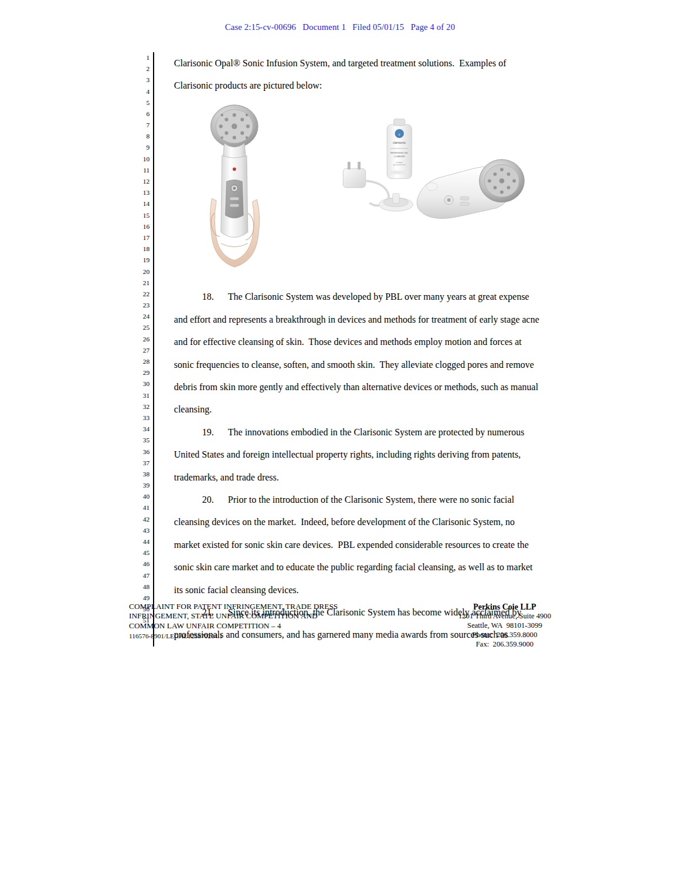Case 2:15-cv-00696 Document 1 Filed 05/01/15 Page 4 of 20
1
2
3
4
5
6
7
8
9
10
11
12
13
14
15
16
17
18
19
20
21
22
23
24
25
26
27
28
29
30
31
32
33
34
35
36
37
38
39
40
41
42
43
44
45
46
47
48
49
50
51
Clarisonic Opal® Sonic Infusion System, and targeted treatment solutions. Examples of
Clarisonic products are pictured below:
c clarisonic REFRESHING GEL CLEANSER nettoyant gel rafraîchissant
18. The Clarisonic System was developed by PBL over many years at great expense
and effort and represents a breakthrough in devices and methods for treatment of early stage acne
and for effective cleansing of skin. Those devices and methods employ motion and forces at
sonic frequencies to cleanse, soften, and smooth skin. They alleviate clogged pores and remove
debris from skin more gently and effectively than alternative devices or methods, such as manual
cleansing.
19. The innovations embodied in the Clarisonic System are protected by numerous
United States and foreign intellectual property rights, including rights deriving from patents,
trademarks, and trade dress.
20. Prior to the introduction of the Clarisonic System, there were no sonic facial
cleansing devices on the market. Indeed, before development of the Clarisonic System, no
market existed for sonic skin care devices. PBL expended considerable resources to create the
sonic skin care market and to educate the public regarding facial cleansing, as well as to market
its sonic facial cleansing devices.
21. Since its introduction, the Clarisonic System has become widely acclaimed by
professionals and consumers, and has garnered many media awards from sources such as
COMPLAINT FOR PATENT INFRINGEMENT, TRADE DRESS
INFRINGEMENT, STATE UNFAIR COMPETITION AND
COMMON LAW UNFAIR COMPETITION – 4
116576-8901/LEGAL125870204.1
Perkins Coie LLP
1201 Third Avenue, Suite 4900
Seattle, WA 98101-3099
Phone: 206.359.8000
Fax: 206.359.9000